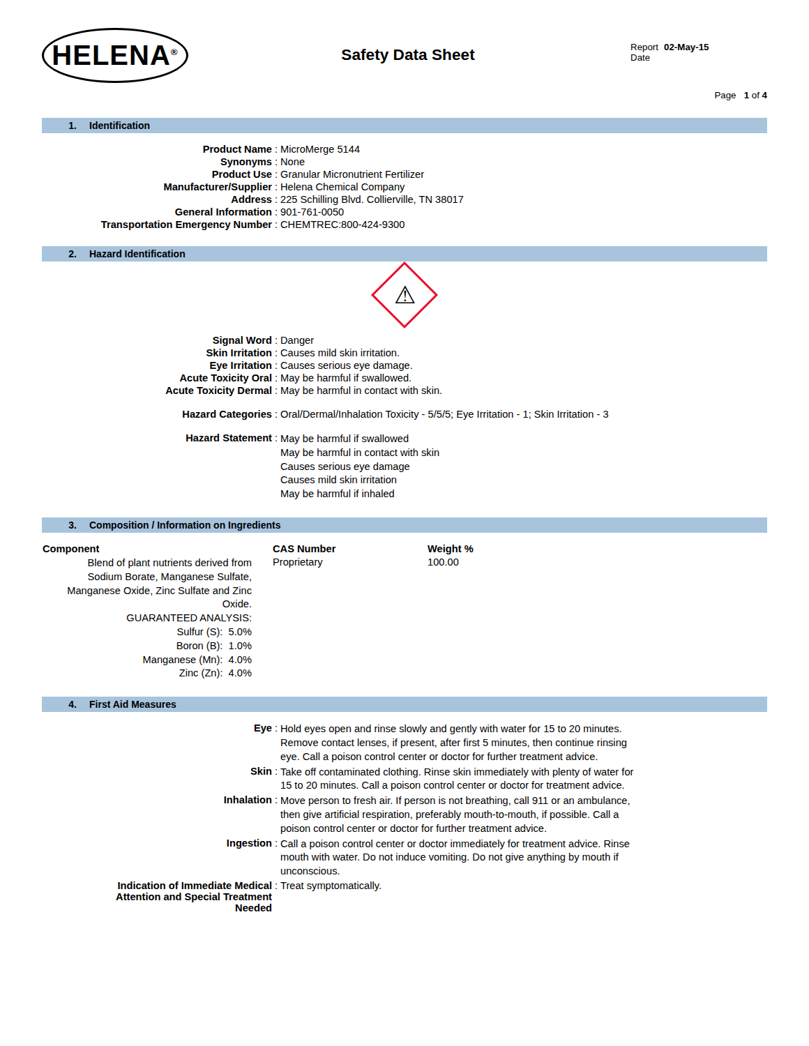HELENA®
Safety Data Sheet
| Report Date | 02-May-15 |
Page 1 of 4
1. Identification
| Product Name | : | MicroMerge 5144 |
| Synonyms | : | None |
| Product Use | : | Granular Micronutrient Fertilizer |
| Manufacturer/Supplier | : | Helena Chemical Company |
| Address | : | 225 Schilling Blvd. Collierville, TN 38017 |
| General Information | : | 901-761-0050 |
| Transportation Emergency Number | : | CHEMTREC:800-424-9300 |
2. Hazard Identification
⚠
| Signal Word | : | Danger |
| Skin Irritation | : | Causes mild skin irritation. |
| Eye Irritation | : | Causes serious eye damage. |
| Acute Toxicity Oral | : | May be harmful if swallowed. |
| Acute Toxicity Dermal | : | May be harmful in contact with skin. |
| Hazard Categories | : | Oral/Dermal/Inhalation Toxicity - 5/5/5; Eye Irritation - 1; Skin Irritation - 3 |
| Hazard Statement | : | May be harmful if swallowed May be harmful in contact with skin Causes serious eye damage Causes mild skin irritation May be harmful if inhaled |
3. Composition / Information on Ingredients
| Component | CAS Number | Weight % |
| --- | --- | --- |
| Blend of plant nutrients derived from Sodium Borate, Manganese Sulfate, Manganese Oxide, Zinc Sulfate and Zinc Oxide. GUARANTEED ANALYSIS: Sulfur (S): 5.0% Boron (B): 1.0% Manganese (Mn): 4.0% Zinc (Zn): 4.0% | Proprietary | 100.00 |
4. First Aid Measures
| Eye | : | Hold eyes open and rinse slowly and gently with water for 15 to 20 minutes. Remove contact lenses, if present, after first 5 minutes, then continue rinsing eye. Call a poison control center or doctor for further treatment advice. |
| Skin | : | Take off contaminated clothing. Rinse skin immediately with plenty of water for 15 to 20 minutes. Call a poison control center or doctor for treatment advice. |
| Inhalation | : | Move person to fresh air. If person is not breathing, call 911 or an ambulance, then give artificial respiration, preferably mouth-to-mouth, if possible. Call a poison control center or doctor for further treatment advice. |
| Ingestion | : | Call a poison control center or doctor immediately for treatment advice. Rinse mouth with water. Do not induce vomiting. Do not give anything by mouth if unconscious. |
| Indication of Immediate Medical Attention and Special Treatment Needed | : | Treat symptomatically. |